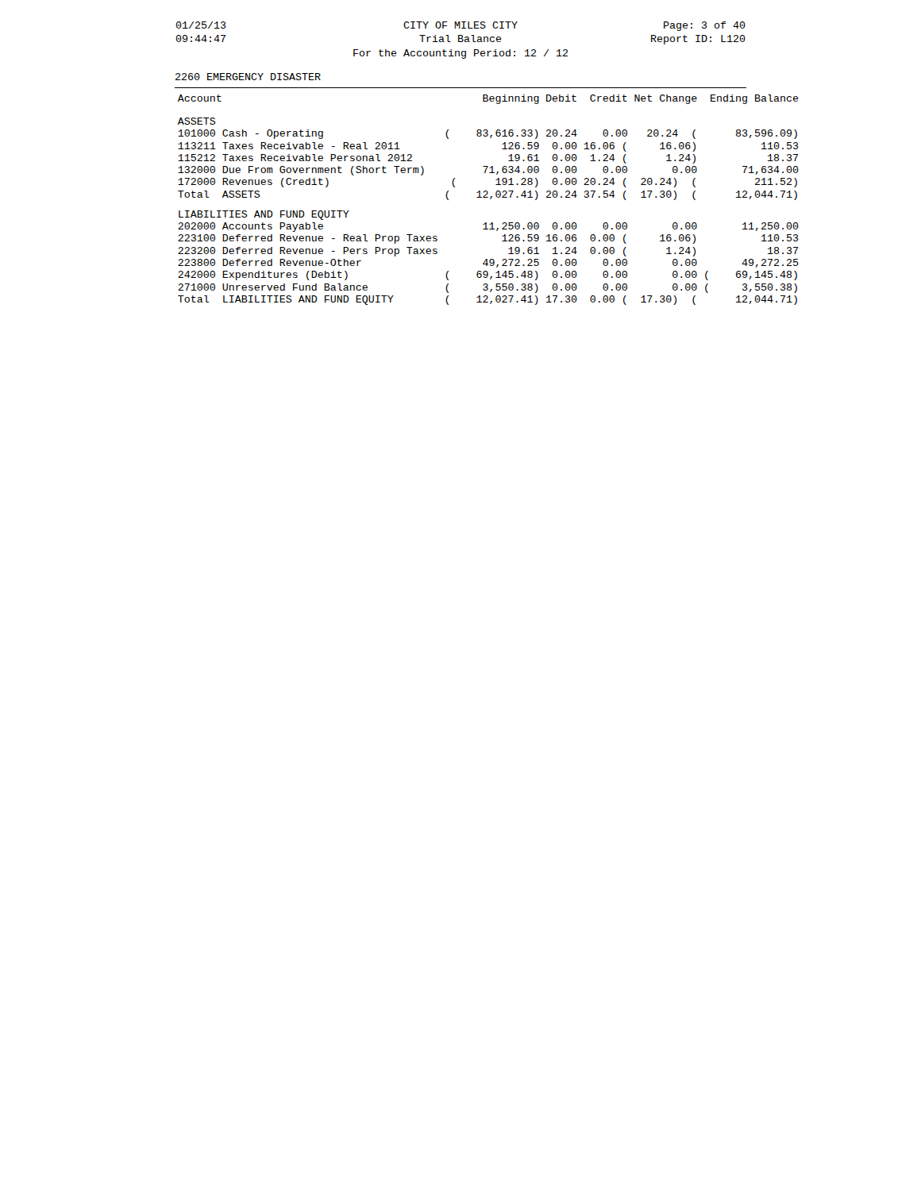| 01/25/13 | CITY OF MILES CITY | Page: 3 of 40 |
| 09:44:47 | Trial Balance | Report ID: L120 |
| | For the Accounting Period: 12 / 12 | |
2260 EMERGENCY DISASTER
| Account | Beginning | Debit | Credit | Net Change | Ending Balance |
| --- | --- | --- | --- | --- | --- |
| ASSETS |
| 101000 Cash - Operating | ( 83,616.33) | 20.24 | 0.00 | 20.24 ( | 83,596.09) |
| 113211 Taxes Receivable - Real 2011 | 126.59 | 0.00 | 16.06 ( | 16.06) | 110.53 |
| 115212 Taxes Receivable Personal 2012 | 19.61 | 0.00 | 1.24 ( | 1.24) | 18.37 |
| 132000 Due From Government (Short Term) | 71,634.00 | 0.00 | 0.00 | 0.00 | 71,634.00 |
| 172000 Revenues (Credit) | ( 191.28) | 0.00 | 20.24 ( | 20.24) ( | 211.52) |
| Total ASSETS | ( 12,027.41) | 20.24 | 37.54 ( | 17.30) ( | 12,044.71) |
| LIABILITIES AND FUND EQUITY |
| 202000 Accounts Payable | 11,250.00 | 0.00 | 0.00 | 0.00 | 11,250.00 |
| 223100 Deferred Revenue - Real Prop Taxes | 126.59 | 16.06 | 0.00 ( | 16.06) | 110.53 |
| 223200 Deferred Revenue - Pers Prop Taxes | 19.61 | 1.24 | 0.00 ( | 1.24) | 18.37 |
| 223800 Deferred Revenue-Other | 49,272.25 | 0.00 | 0.00 | 0.00 | 49,272.25 |
| 242000 Expenditures (Debit) | ( 69,145.48) | 0.00 | 0.00 | 0.00 | ( 69,145.48) |
| 271000 Unreserved Fund Balance | ( 3,550.38) | 0.00 | 0.00 | 0.00 | ( 3,550.38) |
| Total LIABILITIES AND FUND EQUITY | ( 12,027.41) | 17.30 | 0.00 ( | 17.30) ( | 12,044.71) |